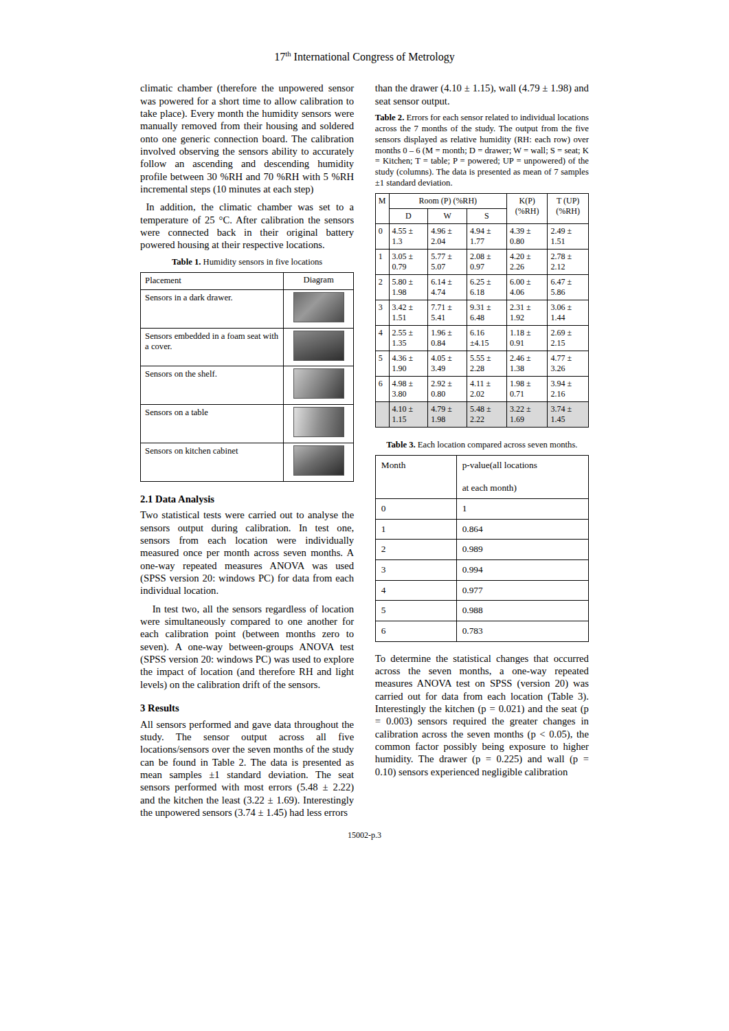17th International Congress of Metrology
climatic chamber (therefore the unpowered sensor was powered for a short time to allow calibration to take place). Every month the humidity sensors were manually removed from their housing and soldered onto one generic connection board. The calibration involved observing the sensors ability to accurately follow an ascending and descending humidity profile between 30 %RH and 70 %RH with 5 %RH incremental steps (10 minutes at each step)
In addition, the climatic chamber was set to a temperature of 25 °C. After calibration the sensors were connected back in their original battery powered housing at their respective locations.
Table 1. Humidity sensors in five locations
| Placement | Diagram |
| --- | --- |
| Sensors in a dark drawer. | |
| Sensors embedded in a foam seat with a cover. | |
| Sensors on the shelf. | |
| Sensors on a table | |
| Sensors on kitchen cabinet | |
2.1 Data Analysis
Two statistical tests were carried out to analyse the sensors output during calibration. In test one, sensors from each location were individually measured once per month across seven months. A one-way repeated measures ANOVA was used (SPSS version 20: windows PC) for data from each individual location.
In test two, all the sensors regardless of location were simultaneously compared to one another for each calibration point (between months zero to seven). A one-way between-groups ANOVA test (SPSS version 20: windows PC) was used to explore the impact of location (and therefore RH and light levels) on the calibration drift of the sensors.
3 Results
All sensors performed and gave data throughout the study. The sensor output across all five locations/sensors over the seven months of the study can be found in Table 2. The data is presented as mean samples ±1 standard deviation. The seat sensors performed with most errors (5.48 ± 2.22) and the kitchen the least (3.22 ± 1.69). Interestingly the unpowered sensors (3.74 ± 1.45) had less errors
than the drawer (4.10 ± 1.15), wall (4.79 ± 1.98) and seat sensor output.
Table 2. Errors for each sensor related to individual locations across the 7 months of the study. The output from the five sensors displayed as relative humidity (RH: each row) over months 0 – 6 (M = month; D = drawer; W = wall; S = seat; K = Kitchen; T = table; P = powered; UP = unpowered) of the study (columns). The data is presented as mean of 7 samples ±1 standard deviation.
| M | Room (P) (%RH) | K(P) (%RH) | T (UP) (%RH) |
| --- | --- | --- | --- |
| D | W | S |
| 0 | 4.55 ± 1.3 | 4.96 ± 2.04 | 4.94 ± 1.77 | 4.39 ± 0.80 | 2.49 ± 1.51 |
| 1 | 3.05 ± 0.79 | 5.77 ± 5.07 | 2.08 ± 0.97 | 4.20 ± 2.26 | 2.78 ± 2.12 |
| 2 | 5.80 ± 1.98 | 6.14 ± 4.74 | 6.25 ± 6.18 | 6.00 ± 4.06 | 6.47 ± 5.86 |
| 3 | 3.42 ± 1.51 | 7.71 ± 5.41 | 9.31 ± 6.48 | 2.31 ± 1.92 | 3.06 ± 1.44 |
| 4 | 2.55 ± 1.35 | 1.96 ± 0.84 | 6.16 ±4.15 | 1.18 ± 0.91 | 2.69 ± 2.15 |
| 5 | 4.36 ± 1.90 | 4.05 ± 3.49 | 5.55 ± 2.28 | 2.46 ± 1.38 | 4.77 ± 3.26 |
| 6 | 4.98 ± 3.80 | 2.92 ± 0.80 | 4.11 ± 2.02 | 1.98 ± 0.71 | 3.94 ± 2.16 |
| | 4.10 ± 1.15 | 4.79 ± 1.98 | 5.48 ± 2.22 | 3.22 ± 1.69 | 3.74 ± 1.45 |
Table 3. Each location compared across seven months.
| Month | p-value(all locations at each month) |
| 0 | 1 |
| 1 | 0.864 |
| 2 | 0.989 |
| 3 | 0.994 |
| 4 | 0.977 |
| 5 | 0.988 |
| 6 | 0.783 |
To determine the statistical changes that occurred across the seven months, a one-way repeated measures ANOVA test on SPSS (version 20) was carried out for data from each location (Table 3). Interestingly the kitchen (p = 0.021) and the seat (p = 0.003) sensors required the greater changes in calibration across the seven months (p < 0.05), the common factor possibly being exposure to higher humidity. The drawer (p = 0.225) and wall (p = 0.10) sensors experienced negligible calibration
15002-p.3